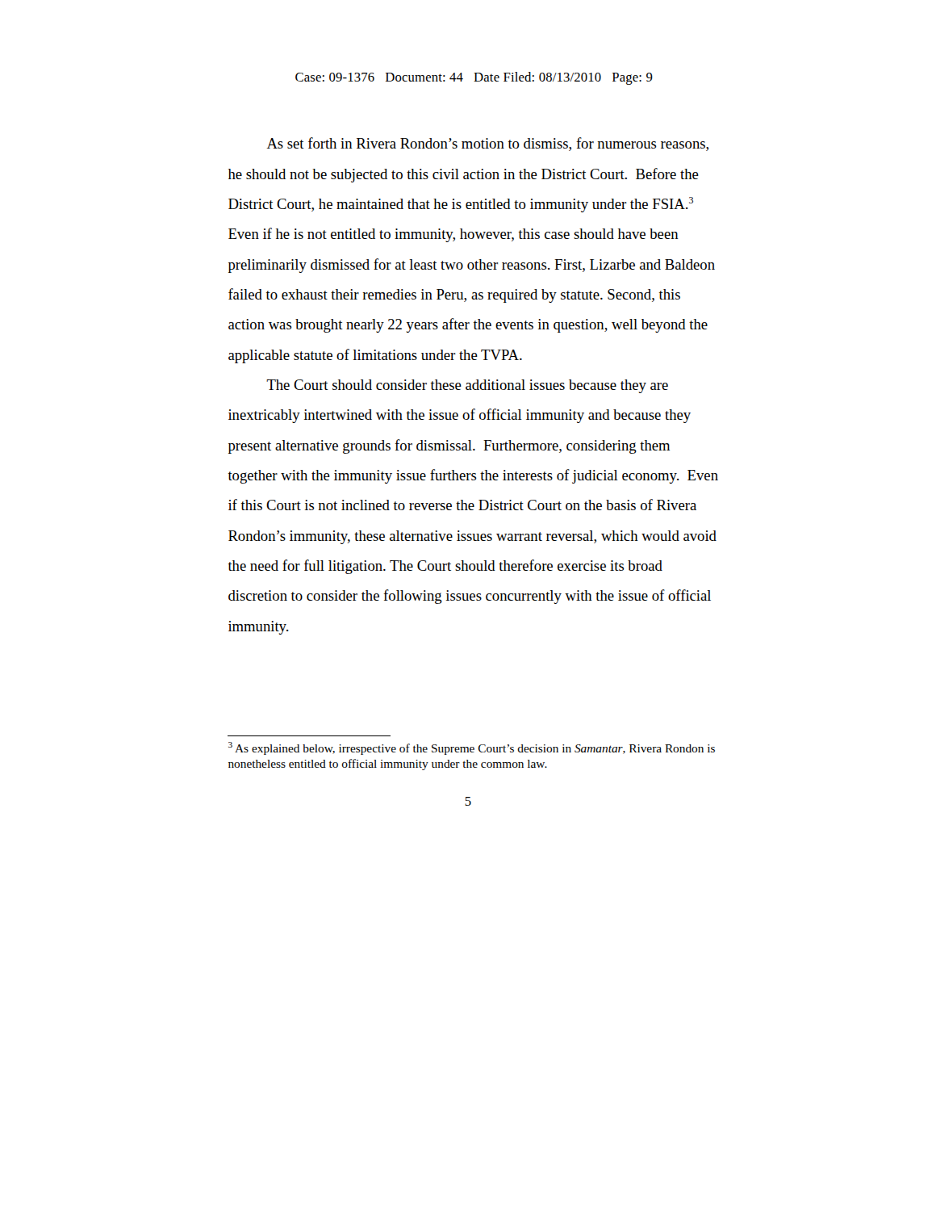Case: 09-1376 Document: 44 Date Filed: 08/13/2010 Page: 9
As set forth in Rivera Rondon’s motion to dismiss, for numerous reasons, he should not be subjected to this civil action in the District Court. Before the District Court, he maintained that he is entitled to immunity under the FSIA.3 Even if he is not entitled to immunity, however, this case should have been preliminarily dismissed for at least two other reasons. First, Lizarbe and Baldeon failed to exhaust their remedies in Peru, as required by statute. Second, this action was brought nearly 22 years after the events in question, well beyond the applicable statute of limitations under the TVPA.
The Court should consider these additional issues because they are inextricably intertwined with the issue of official immunity and because they present alternative grounds for dismissal. Furthermore, considering them together with the immunity issue furthers the interests of judicial economy. Even if this Court is not inclined to reverse the District Court on the basis of Rivera Rondon’s immunity, these alternative issues warrant reversal, which would avoid the need for full litigation. The Court should therefore exercise its broad discretion to consider the following issues concurrently with the issue of official immunity.
3 As explained below, irrespective of the Supreme Court’s decision in Samantar, Rivera Rondon is nonetheless entitled to official immunity under the common law.
5